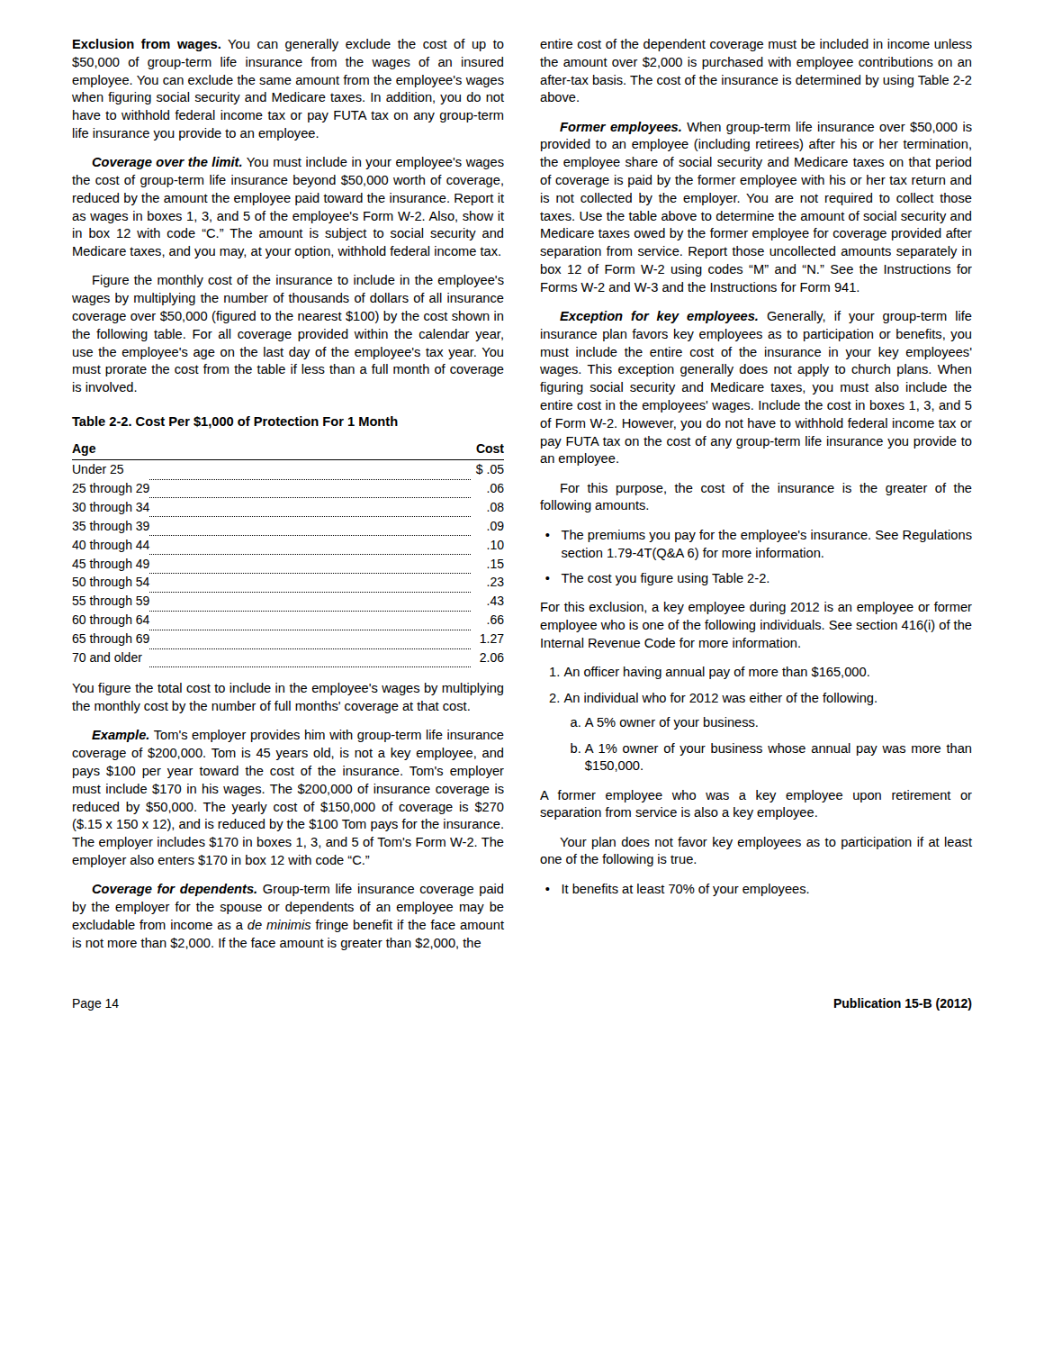Exclusion from wages. You can generally exclude the cost of up to $50,000 of group-term life insurance from the wages of an insured employee. You can exclude the same amount from the employee's wages when figuring social security and Medicare taxes. In addition, you do not have to withhold federal income tax or pay FUTA tax on any group-term life insurance you provide to an employee.
Coverage over the limit. You must include in your employee's wages the cost of group-term life insurance beyond $50,000 worth of coverage, reduced by the amount the employee paid toward the insurance. Report it as wages in boxes 1, 3, and 5 of the employee's Form W-2. Also, show it in box 12 with code “C.” The amount is subject to social security and Medicare taxes, and you may, at your option, withhold federal income tax.
Figure the monthly cost of the insurance to include in the employee's wages by multiplying the number of thousands of dollars of all insurance coverage over $50,000 (figured to the nearest $100) by the cost shown in the following table. For all coverage provided within the calendar year, use the employee's age on the last day of the employee's tax year. You must prorate the cost from the table if less than a full month of coverage is involved.
Table 2-2. Cost Per $1,000 of Protection For 1 Month
| Age | | Cost |
| --- | --- | --- |
| Under 25 | | $ .05 |
| 25 through 29 | | .06 |
| 30 through 34 | | .08 |
| 35 through 39 | | .09 |
| 40 through 44 | | .10 |
| 45 through 49 | | .15 |
| 50 through 54 | | .23 |
| 55 through 59 | | .43 |
| 60 through 64 | | .66 |
| 65 through 69 | | 1.27 |
| 70 and older | | 2.06 |
You figure the total cost to include in the employee's wages by multiplying the monthly cost by the number of full months' coverage at that cost.
Example. Tom's employer provides him with group-term life insurance coverage of $200,000. Tom is 45 years old, is not a key employee, and pays $100 per year toward the cost of the insurance. Tom's employer must include $170 in his wages. The $200,000 of insurance coverage is reduced by $50,000. The yearly cost of $150,000 of coverage is $270 ($.15 x 150 x 12), and is reduced by the $100 Tom pays for the insurance. The employer includes $170 in boxes 1, 3, and 5 of Tom's Form W-2. The employer also enters $170 in box 12 with code “C.”
Coverage for dependents. Group-term life insurance coverage paid by the employer for the spouse or dependents of an employee may be excludable from income as a de minimis fringe benefit if the face amount is not more than $2,000. If the face amount is greater than $2,000, the
entire cost of the dependent coverage must be included in income unless the amount over $2,000 is purchased with employee contributions on an after-tax basis. The cost of the insurance is determined by using Table 2-2 above.
Former employees. When group-term life insurance over $50,000 is provided to an employee (including retirees) after his or her termination, the employee share of social security and Medicare taxes on that period of coverage is paid by the former employee with his or her tax return and is not collected by the employer. You are not required to collect those taxes. Use the table above to determine the amount of social security and Medicare taxes owed by the former employee for coverage provided after separation from service. Report those uncollected amounts separately in box 12 of Form W-2 using codes “M” and “N.” See the Instructions for Forms W-2 and W-3 and the Instructions for Form 941.
Exception for key employees. Generally, if your group-term life insurance plan favors key employees as to participation or benefits, you must include the entire cost of the insurance in your key employees' wages. This exception generally does not apply to church plans. When figuring social security and Medicare taxes, you must also include the entire cost in the employees' wages. Include the cost in boxes 1, 3, and 5 of Form W-2. However, you do not have to withhold federal income tax or pay FUTA tax on the cost of any group-term life insurance you provide to an employee.
For this purpose, the cost of the insurance is the greater of the following amounts.
The premiums you pay for the employee's insurance. See Regulations section 1.79-4T(Q&A 6) for more information.
The cost you figure using Table 2-2.
For this exclusion, a key employee during 2012 is an employee or former employee who is one of the following individuals. See section 416(i) of the Internal Revenue Code for more information.
An officer having annual pay of more than $165,000.
An individual who for 2012 was either of the following.
A 5% owner of your business.
A 1% owner of your business whose annual pay was more than $150,000.
A former employee who was a key employee upon retirement or separation from service is also a key employee.
Your plan does not favor key employees as to participation if at least one of the following is true.
It benefits at least 70% of your employees.
Page 14
Publication 15-B (2012)